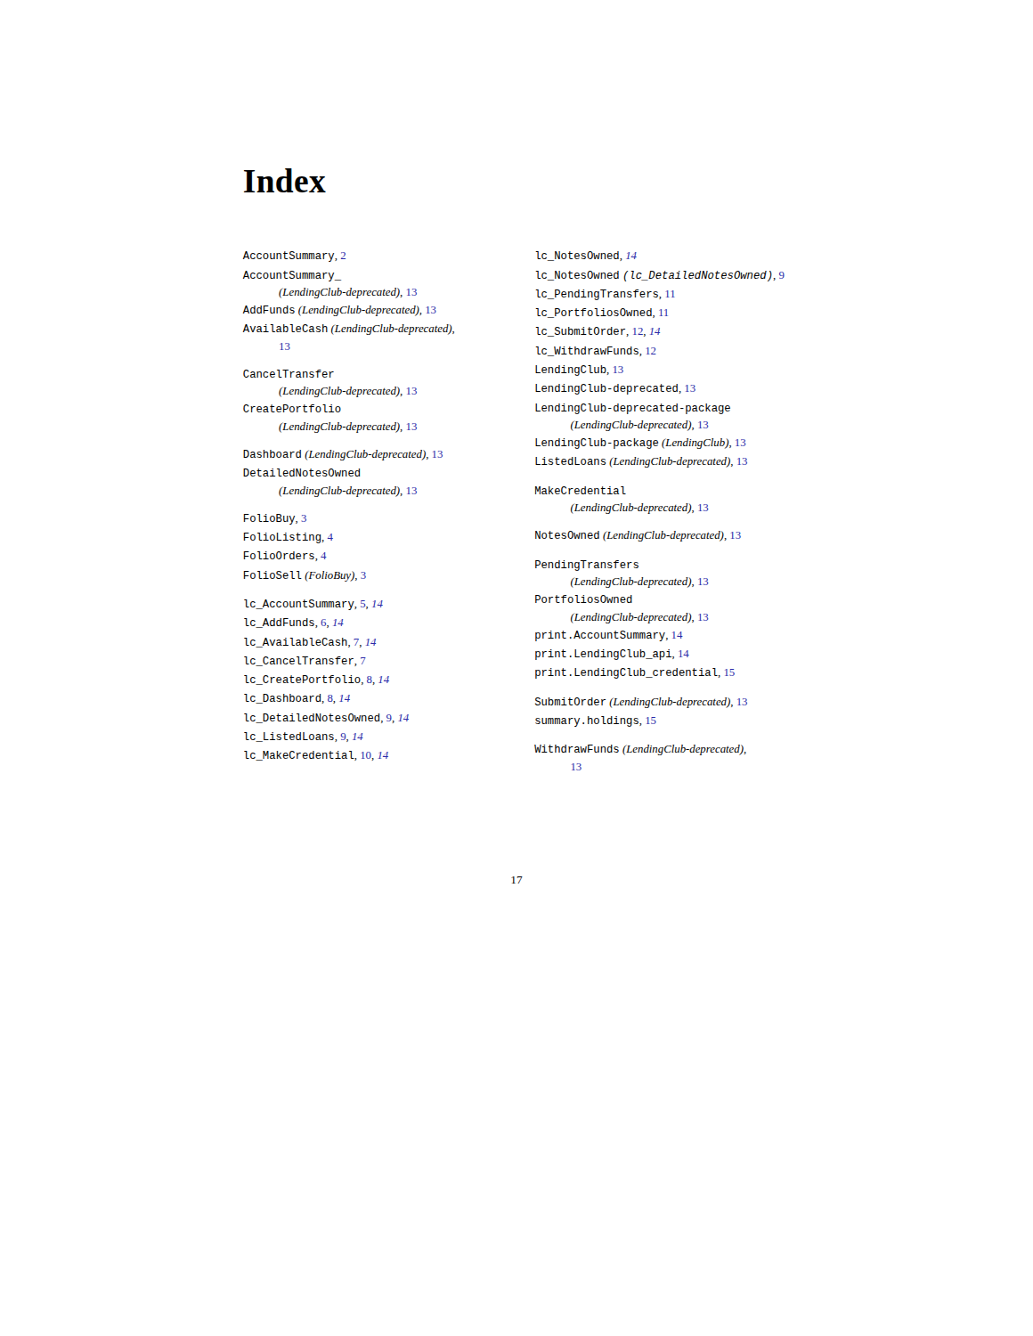Index
AccountSummary, 2
AccountSummary_ (LendingClub-deprecated), 13
AddFunds (LendingClub-deprecated), 13
AvailableCash (LendingClub-deprecated), 13
CancelTransfer (LendingClub-deprecated), 13
CreatePortfolio (LendingClub-deprecated), 13
Dashboard (LendingClub-deprecated), 13
DetailedNotesOwned (LendingClub-deprecated), 13
FolioBuy, 3
FolioListing, 4
FolioOrders, 4
FolioSell (FolioBuy), 3
lc_AccountSummary, 5, 14
lc_AddFunds, 6, 14
lc_AvailableCash, 7, 14
lc_CancelTransfer, 7
lc_CreatePortfolio, 8, 14
lc_Dashboard, 8, 14
lc_DetailedNotesOwned, 9, 14
lc_ListedLoans, 9, 14
lc_MakeCredential, 10, 14
lc_NotesOwned, 14
lc_NotesOwned (lc_DetailedNotesOwned), 9
lc_PendingTransfers, 11
lc_PortfoliosOwned, 11
lc_SubmitOrder, 12, 14
lc_WithdrawFunds, 12
LendingClub, 13
LendingClub-deprecated, 13
LendingClub-deprecated-package (LendingClub-deprecated), 13
LendingClub-package (LendingClub), 13
ListedLoans (LendingClub-deprecated), 13
MakeCredential (LendingClub-deprecated), 13
NotesOwned (LendingClub-deprecated), 13
PendingTransfers (LendingClub-deprecated), 13
PortfoliosOwned (LendingClub-deprecated), 13
print.AccountSummary, 14
print.LendingClub_api, 14
print.LendingClub_credential, 15
SubmitOrder (LendingClub-deprecated), 13
summary.holdings, 15
WithdrawFunds (LendingClub-deprecated), 13
17